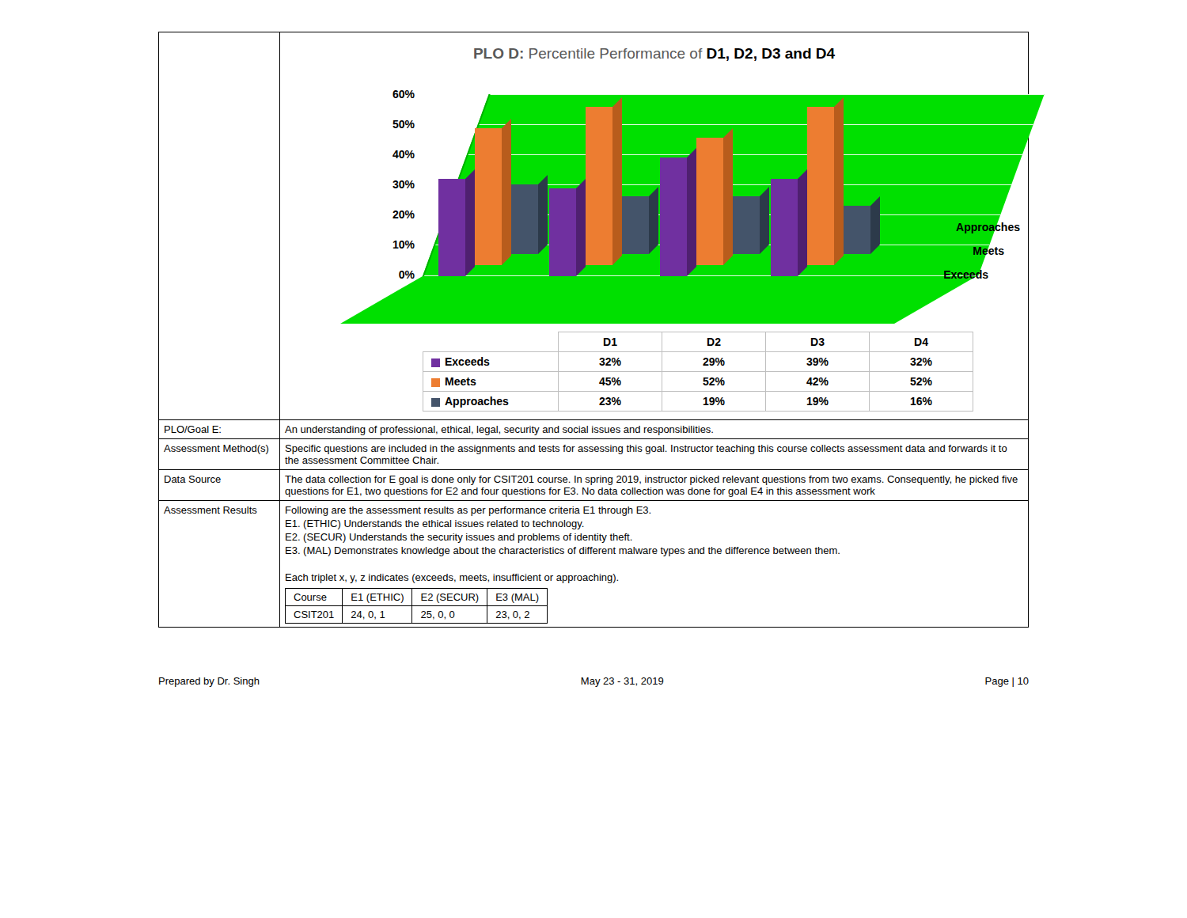| | PLO D: Percentile Performance of D1, D2, D3 and D4 60% 50% 40% 30% 20% 10% 0% Approaches Meets Exceeds / / D1 / D2 / D3 / D4 / / Exceeds / 32% / 29% / 39% / 32% / / Meets / 45% / 52% / 42% / 52% / / Approaches / 23% / 19% / 19% / 16% / |
| PLO/Goal E: | An understanding of professional, ethical, legal, security and social issues and responsibilities. |
| Assessment Method(s) | Specific questions are included in the assignments and tests for assessing this goal. Instructor teaching this course collects assessment data and forwards it to the assessment Committee Chair. |
| Data Source | The data collection for E goal is done only for CSIT201 course. In spring 2019, instructor picked relevant questions from two exams. Consequently, he picked five questions for E1, two questions for E2 and four questions for E3. No data collection was done for goal E4 in this assessment work |
| Assessment Results | Following are the assessment results as per performance criteria E1 through E3. E1. (ETHIC) Understands the ethical issues related to technology. E2. (SECUR) Understands the security issues and problems of identity theft. E3. (MAL) Demonstrates knowledge about the characteristics of different malware types and the difference between them. Each triplet x, y, z indicates (exceeds, meets, insufficient or approaching). / Course / E1 (ETHIC) / E2 (SECUR) / E3 (MAL) / / CSIT201 / 24, 0, 1 / 25, 0, 0 / 23, 0, 2 / |
Prepared by Dr. Singh
May 23 - 31, 2019
Page | 10